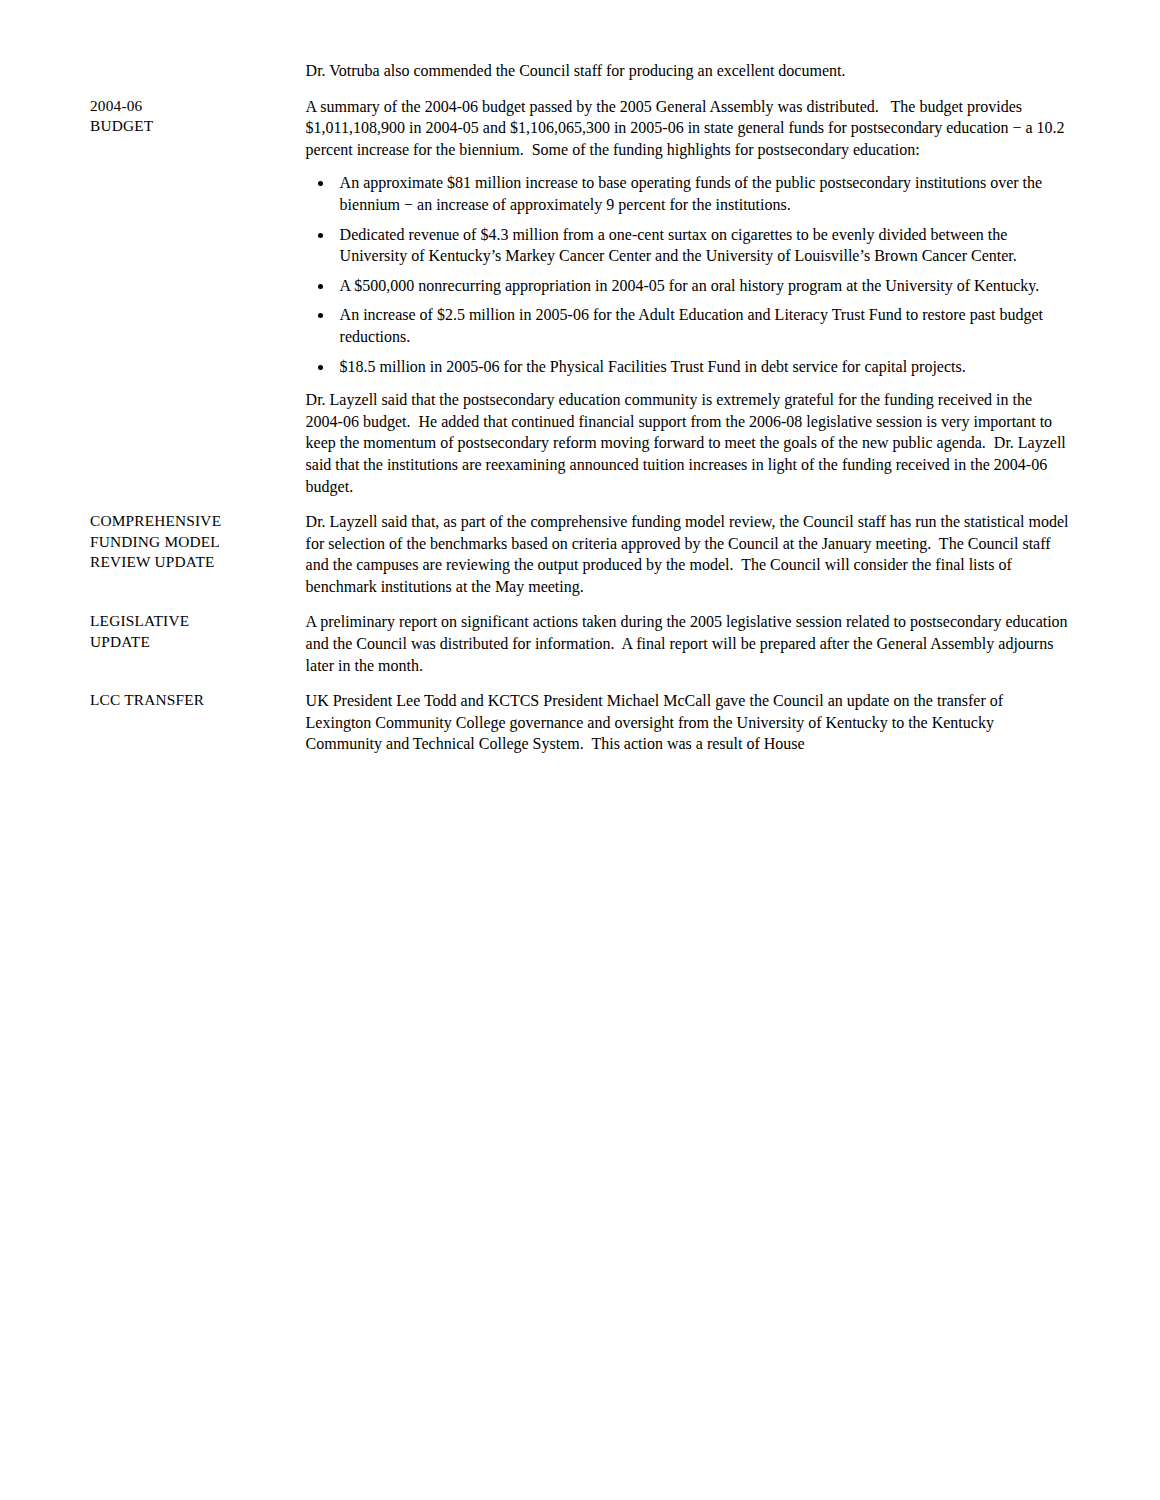| | Dr. Votruba also commended the Council staff for producing an excellent document. |
| 2004-06 Budget | A summary of the 2004-06 budget passed by the 2005 General Assembly was distributed. The budget provides $1,011,108,900 in 2004-05 and $1,106,065,300 in 2005-06 in state general funds for postsecondary education − a 10.2 percent increase for the biennium. Some of the funding highlights for postsecondary education: An approximate $81 million increase to base operating funds of the public postsecondary institutions over the biennium − an increase of approximately 9 percent for the institutions. Dedicated revenue of $4.3 million from a one-cent surtax on cigarettes to be evenly divided between the University of Kentucky’s Markey Cancer Center and the University of Louisville’s Brown Cancer Center. A $500,000 nonrecurring appropriation in 2004-05 for an oral history program at the University of Kentucky. An increase of $2.5 million in 2005-06 for the Adult Education and Literacy Trust Fund to restore past budget reductions. $18.5 million in 2005-06 for the Physical Facilities Trust Fund in debt service for capital projects. Dr. Layzell said that the postsecondary education community is extremely grateful for the funding received in the 2004-06 budget. He added that continued financial support from the 2006-08 legislative session is very important to keep the momentum of postsecondary reform moving forward to meet the goals of the new public agenda. Dr. Layzell said that the institutions are reexamining announced tuition increases in light of the funding received in the 2004-06 budget. |
| Comprehensive Funding Model Review Update | Dr. Layzell said that, as part of the comprehensive funding model review, the Council staff has run the statistical model for selection of the benchmarks based on criteria approved by the Council at the January meeting. The Council staff and the campuses are reviewing the output produced by the model. The Council will consider the final lists of benchmark institutions at the May meeting. |
| Legislative Update | A preliminary report on significant actions taken during the 2005 legislative session related to postsecondary education and the Council was distributed for information. A final report will be prepared after the General Assembly adjourns later in the month. |
| LCC Transfer | UK President Lee Todd and KCTCS President Michael McCall gave the Council an update on the transfer of Lexington Community College governance and oversight from the University of Kentucky to the Kentucky Community and Technical College System. This action was a result of House |